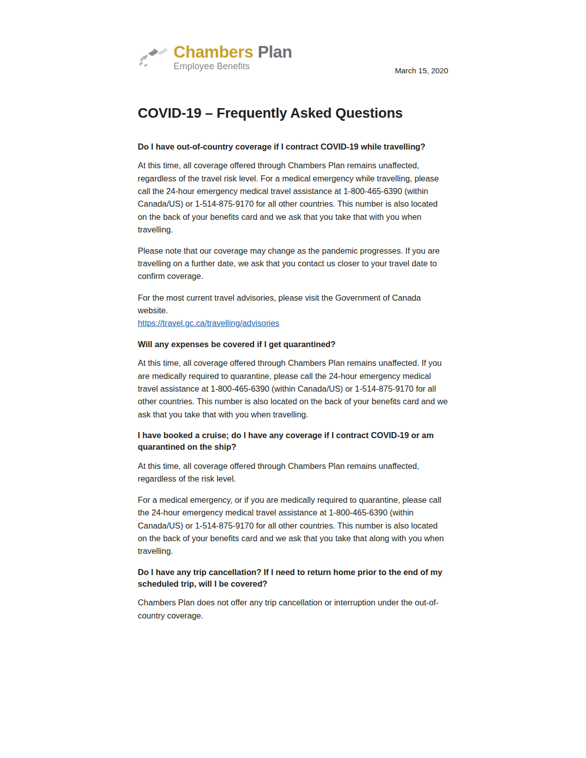Chambers Plan
Employee Benefits
March 15, 2020
COVID-19 – Frequently Asked Questions
Do I have out-of-country coverage if I contract COVID-19 while travelling?
At this time, all coverage offered through Chambers Plan remains unaffected, regardless of the travel risk level. For a medical emergency while travelling, please call the 24-hour emergency medical travel assistance at 1-800-465-6390 (within Canada/US) or 1-514-875-9170 for all other countries. This number is also located on the back of your benefits card and we ask that you take that with you when travelling.
Please note that our coverage may change as the pandemic progresses. If you are travelling on a further date, we ask that you contact us closer to your travel date to confirm coverage.
For the most current travel advisories, please visit the Government of Canada website.
https://travel.gc.ca/travelling/advisories
Will any expenses be covered if I get quarantined?
At this time, all coverage offered through Chambers Plan remains unaffected. If you are medically required to quarantine, please call the 24-hour emergency medical travel assistance at 1-800-465-6390 (within Canada/US) or 1-514-875-9170 for all other countries. This number is also located on the back of your benefits card and we ask that you take that with you when travelling.
I have booked a cruise; do I have any coverage if I contract COVID-19 or am quarantined on the ship?
At this time, all coverage offered through Chambers Plan remains unaffected, regardless of the risk level.
For a medical emergency, or if you are medically required to quarantine, please call the 24-hour emergency medical travel assistance at 1-800-465-6390 (within Canada/US) or 1-514-875-9170 for all other countries. This number is also located on the back of your benefits card and we ask that you take that along with you when travelling.
Do I have any trip cancellation? If I need to return home prior to the end of my scheduled trip, will I be covered?
Chambers Plan does not offer any trip cancellation or interruption under the out-of-country coverage.